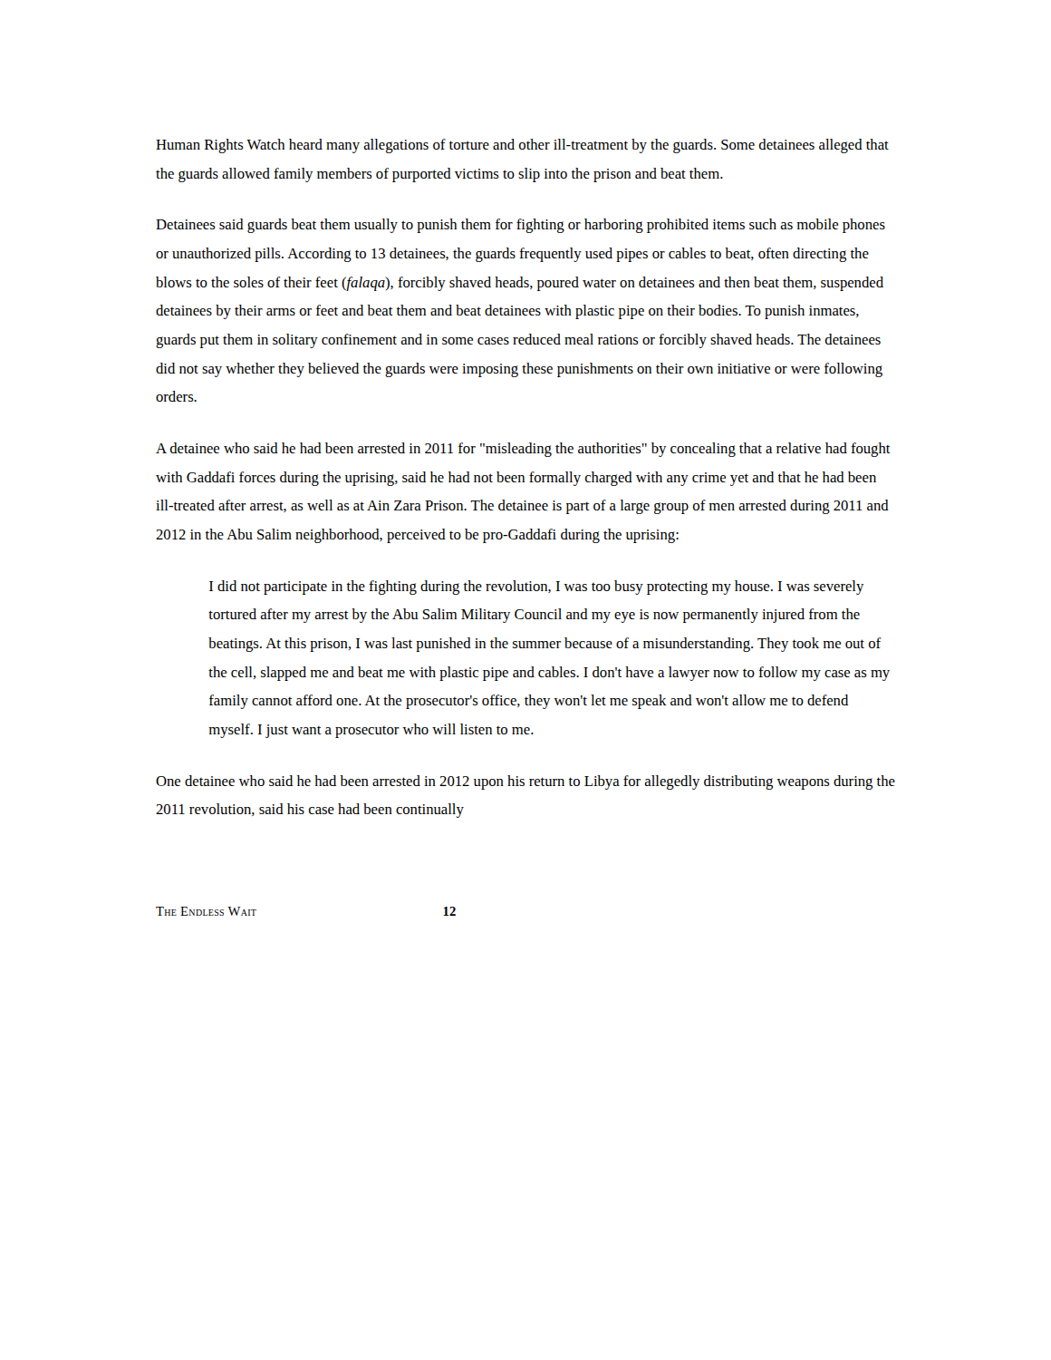Human Rights Watch heard many allegations of torture and other ill-treatment by the guards. Some detainees alleged that the guards allowed family members of purported victims to slip into the prison and beat them.
Detainees said guards beat them usually to punish them for fighting or harboring prohibited items such as mobile phones or unauthorized pills. According to 13 detainees, the guards frequently used pipes or cables to beat, often directing the blows to the soles of their feet (falaqa), forcibly shaved heads, poured water on detainees and then beat them, suspended detainees by their arms or feet and beat them and beat detainees with plastic pipe on their bodies. To punish inmates, guards put them in solitary confinement and in some cases reduced meal rations or forcibly shaved heads. The detainees did not say whether they believed the guards were imposing these punishments on their own initiative or were following orders.
A detainee who said he had been arrested in 2011 for "misleading the authorities" by concealing that a relative had fought with Gaddafi forces during the uprising, said he had not been formally charged with any crime yet and that he had been ill-treated after arrest, as well as at Ain Zara Prison. The detainee is part of a large group of men arrested during 2011 and 2012 in the Abu Salim neighborhood, perceived to be pro-Gaddafi during the uprising:
I did not participate in the fighting during the revolution, I was too busy protecting my house. I was severely tortured after my arrest by the Abu Salim Military Council and my eye is now permanently injured from the beatings. At this prison, I was last punished in the summer because of a misunderstanding. They took me out of the cell, slapped me and beat me with plastic pipe and cables. I don't have a lawyer now to follow my case as my family cannot afford one. At the prosecutor's office, they won't let me speak and won't allow me to defend myself. I just want a prosecutor who will listen to me.
One detainee who said he had been arrested in 2012 upon his return to Libya for allegedly distributing weapons during the 2011 revolution, said his case had been continually
The Endless Wait 12